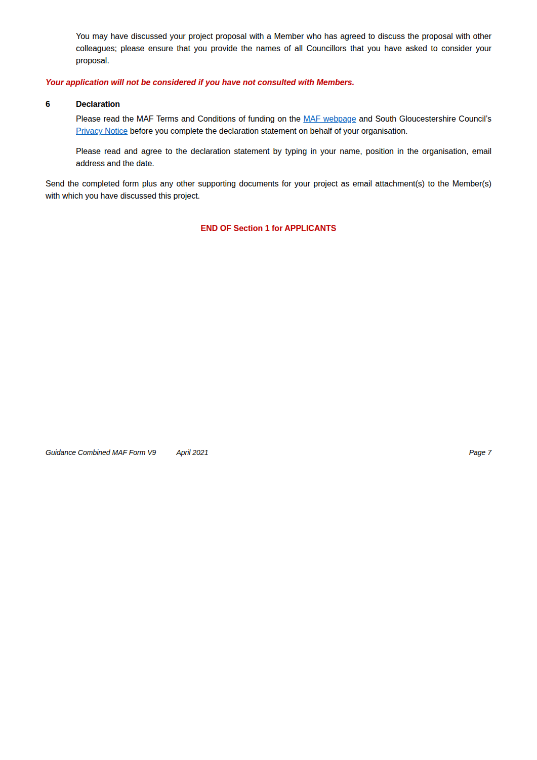You may have discussed your project proposal with a Member who has agreed to discuss the proposal with other colleagues; please ensure that you provide the names of all Councillors that you have asked to consider your proposal.
Your application will not be considered if you have not consulted with Members.
6
Declaration
Please read the MAF Terms and Conditions of funding on the MAF webpage and South Gloucestershire Council’s Privacy Notice before you complete the declaration statement on behalf of your organisation.
Please read and agree to the declaration statement by typing in your name, position in the organisation, email address and the date.
Send the completed form plus any other supporting documents for your project as email attachment(s) to the Member(s) with which you have discussed this project.
END OF Section 1 for APPLICANTS
Guidance Combined MAF Form V9 April 2021 Page 7